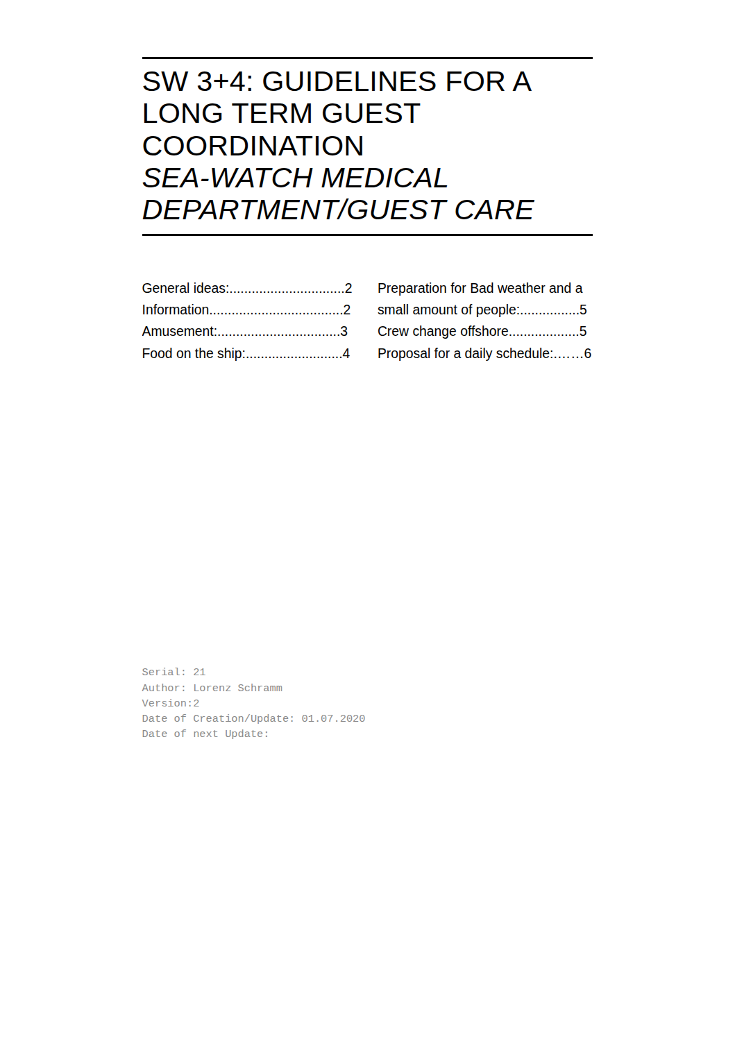SW 3+4: GUIDELINES FOR A LONG TERM GUEST COORDINATIONSEA-WATCH MEDICAL DEPARTMENT/GUEST CARE
General ideas:...............................2
Information....................................2
Amusement:.................................3
Food on the ship:..........................4
Preparation for Bad weather and a small amount of people:................5
Crew change offshore...................5
Proposal for a daily schedule:.……6
Serial: 21 Author: Lorenz Schramm Version:2 Date of Creation/Update: 01.07.2020 Date of next Update: